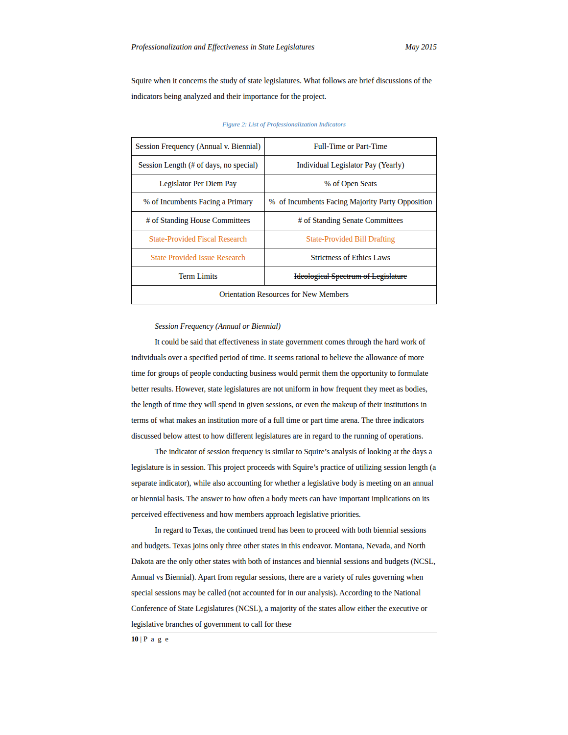Professionalization and Effectiveness in State Legislatures
May 2015
Squire when it concerns the study of state legislatures. What follows are brief discussions of the indicators being analyzed and their importance for the project.
Figure 2: List of Professionalization Indicators
| Session Frequency (Annual v. Biennial) | Full-Time or Part-Time |
| Session Length (# of days, no special) | Individual Legislator Pay (Yearly) |
| Legislator Per Diem Pay | % of Open Seats |
| % of Incumbents Facing a Primary | % of Incumbents Facing Majority Party Opposition |
| # of Standing House Committees | # of Standing Senate Committees |
| State-Provided Fiscal Research | State-Provided Bill Drafting |
| State Provided Issue Research | Strictness of Ethics Laws |
| Term Limits | Ideological Spectrum of Legislature |
| Orientation Resources for New Members |
Session Frequency (Annual or Biennial)
It could be said that effectiveness in state government comes through the hard work of individuals over a specified period of time. It seems rational to believe the allowance of more time for groups of people conducting business would permit them the opportunity to formulate better results. However, state legislatures are not uniform in how frequent they meet as bodies, the length of time they will spend in given sessions, or even the makeup of their institutions in terms of what makes an institution more of a full time or part time arena. The three indicators discussed below attest to how different legislatures are in regard to the running of operations.
The indicator of session frequency is similar to Squire’s analysis of looking at the days a legislature is in session. This project proceeds with Squire’s practice of utilizing session length (a separate indicator), while also accounting for whether a legislative body is meeting on an annual or biennial basis. The answer to how often a body meets can have important implications on its perceived effectiveness and how members approach legislative priorities.
In regard to Texas, the continued trend has been to proceed with both biennial sessions and budgets. Texas joins only three other states in this endeavor. Montana, Nevada, and North Dakota are the only other states with both of instances and biennial sessions and budgets (NCSL, Annual vs Biennial). Apart from regular sessions, there are a variety of rules governing when special sessions may be called (not accounted for in our analysis). According to the National Conference of State Legislatures (NCSL), a majority of the states allow either the executive or legislative branches of government to call for these
10 | P a g e